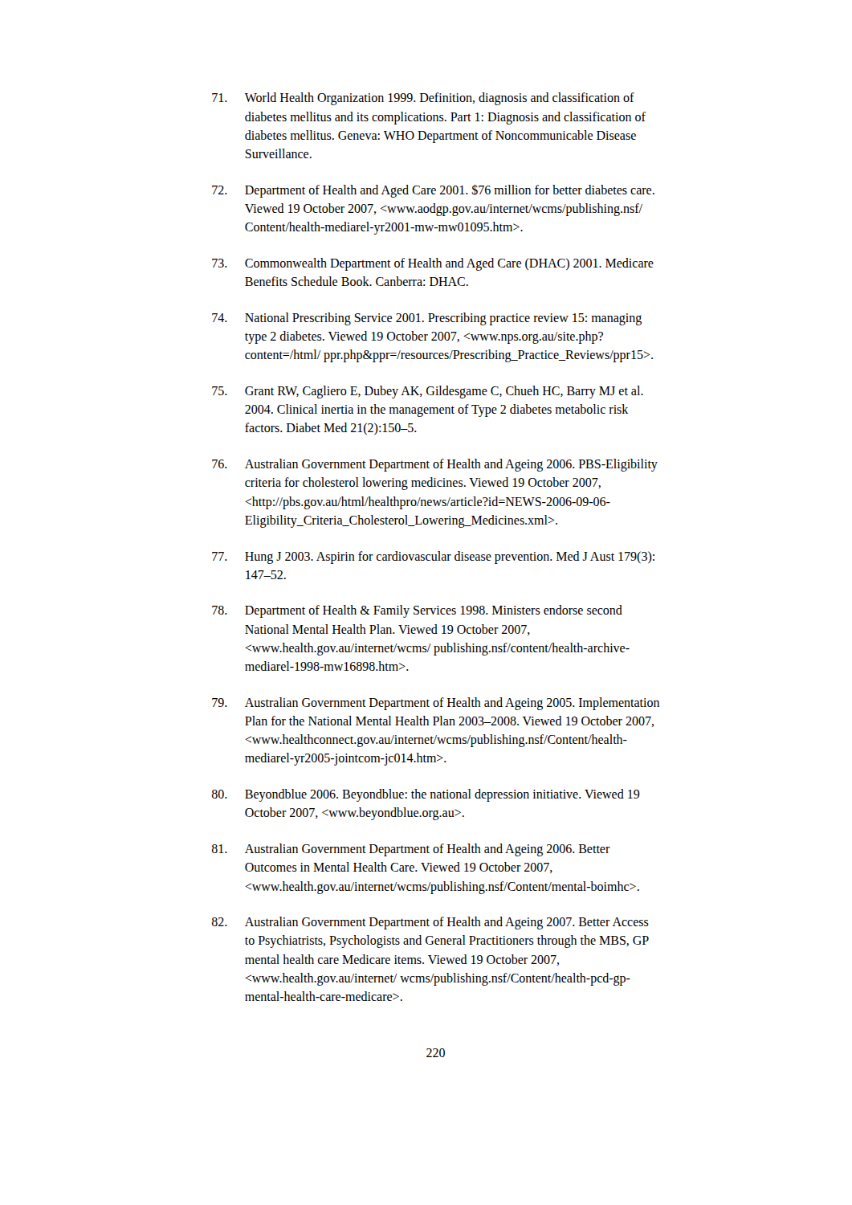71. World Health Organization 1999. Definition, diagnosis and classification of diabetes mellitus and its complications. Part 1: Diagnosis and classification of diabetes mellitus. Geneva: WHO Department of Noncommunicable Disease Surveillance.
72. Department of Health and Aged Care 2001. $76 million for better diabetes care. Viewed 19 October 2007, <www.aodgp.gov.au/internet/wcms/publishing.nsf/ Content/health-mediarel-yr2001-mw-mw01095.htm>.
73. Commonwealth Department of Health and Aged Care (DHAC) 2001. Medicare Benefits Schedule Book. Canberra: DHAC.
74. National Prescribing Service 2001. Prescribing practice review 15: managing type 2 diabetes. Viewed 19 October 2007, <www.nps.org.au/site.php?content=/html/ ppr.php&ppr=/resources/Prescribing_Practice_Reviews/ppr15>.
75. Grant RW, Cagliero E, Dubey AK, Gildesgame C, Chueh HC, Barry MJ et al. 2004. Clinical inertia in the management of Type 2 diabetes metabolic risk factors. Diabet Med 21(2):150–5.
76. Australian Government Department of Health and Ageing 2006. PBS-Eligibility criteria for cholesterol lowering medicines. Viewed 19 October 2007, <http://pbs.gov.au/html/healthpro/news/article?id=NEWS-2006-09-06-Eligibility_Criteria_Cholesterol_Lowering_Medicines.xml>.
77. Hung J 2003. Aspirin for cardiovascular disease prevention. Med J Aust 179(3): 147–52.
78. Department of Health & Family Services 1998. Ministers endorse second National Mental Health Plan. Viewed 19 October 2007, <www.health.gov.au/internet/wcms/ publishing.nsf/content/health-archive-mediarel-1998-mw16898.htm>.
79. Australian Government Department of Health and Ageing 2005. Implementation Plan for the National Mental Health Plan 2003–2008. Viewed 19 October 2007, <www.healthconnect.gov.au/internet/wcms/publishing.nsf/Content/health-mediarel-yr2005-jointcom-jc014.htm>.
80. Beyondblue 2006. Beyondblue: the national depression initiative. Viewed 19 October 2007, <www.beyondblue.org.au>.
81. Australian Government Department of Health and Ageing 2006. Better Outcomes in Mental Health Care. Viewed 19 October 2007, <www.health.gov.au/internet/wcms/publishing.nsf/Content/mental-boimhc>.
82. Australian Government Department of Health and Ageing 2007. Better Access to Psychiatrists, Psychologists and General Practitioners through the MBS, GP mental health care Medicare items. Viewed 19 October 2007, <www.health.gov.au/internet/ wcms/publishing.nsf/Content/health-pcd-gp-mental-health-care-medicare>.
220